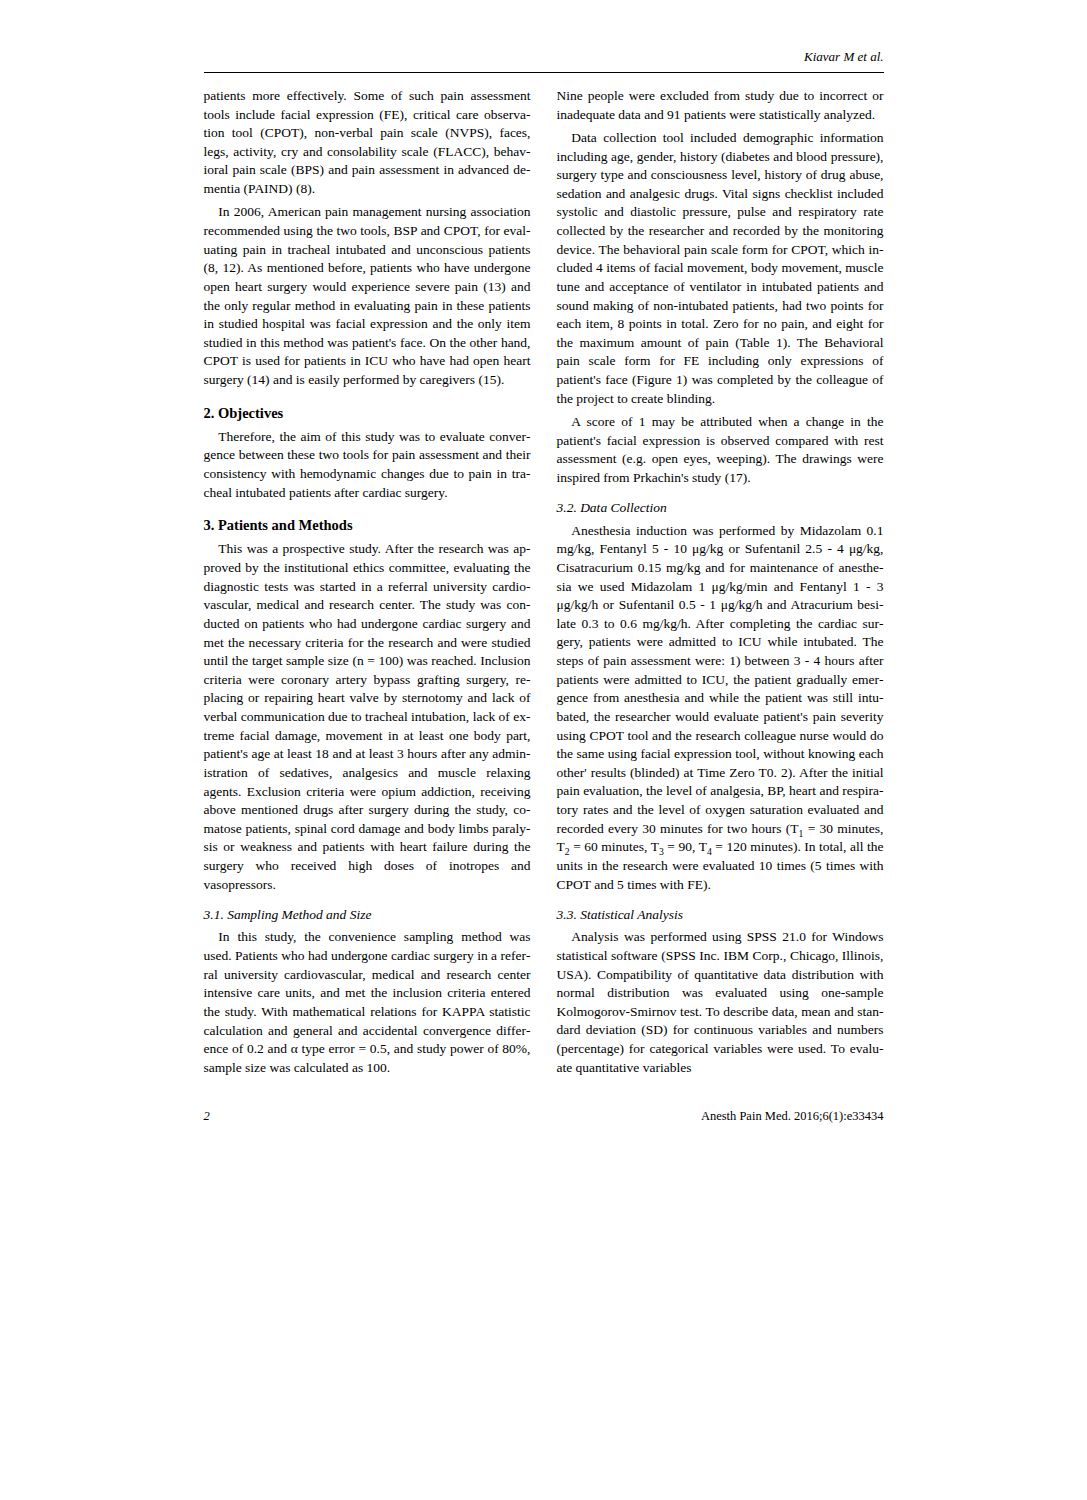Kiavar M et al.
patients more effectively. Some of such pain assessment tools include facial expression (FE), critical care observation tool (CPOT), non-verbal pain scale (NVPS), faces, legs, activity, cry and consolability scale (FLACC), behavioral pain scale (BPS) and pain assessment in advanced dementia (PAIND) (8).
In 2006, American pain management nursing association recommended using the two tools, BSP and CPOT, for evaluating pain in tracheal intubated and unconscious patients (8, 12). As mentioned before, patients who have undergone open heart surgery would experience severe pain (13) and the only regular method in evaluating pain in these patients in studied hospital was facial expression and the only item studied in this method was patient's face. On the other hand, CPOT is used for patients in ICU who have had open heart surgery (14) and is easily performed by caregivers (15).
2. Objectives
Therefore, the aim of this study was to evaluate convergence between these two tools for pain assessment and their consistency with hemodynamic changes due to pain in tracheal intubated patients after cardiac surgery.
3. Patients and Methods
This was a prospective study. After the research was approved by the institutional ethics committee, evaluating the diagnostic tests was started in a referral university cardiovascular, medical and research center. The study was conducted on patients who had undergone cardiac surgery and met the necessary criteria for the research and were studied until the target sample size (n = 100) was reached. Inclusion criteria were coronary artery bypass grafting surgery, replacing or repairing heart valve by sternotomy and lack of verbal communication due to tracheal intubation, lack of extreme facial damage, movement in at least one body part, patient's age at least 18 and at least 3 hours after any administration of sedatives, analgesics and muscle relaxing agents. Exclusion criteria were opium addiction, receiving above mentioned drugs after surgery during the study, comatose patients, spinal cord damage and body limbs paralysis or weakness and patients with heart failure during the surgery who received high doses of inotropes and vasopressors.
3.1. Sampling Method and Size
In this study, the convenience sampling method was used. Patients who had undergone cardiac surgery in a referral university cardiovascular, medical and research center intensive care units, and met the inclusion criteria entered the study. With mathematical relations for KAPPA statistic calculation and general and accidental convergence difference of 0.2 and α type error = 0.5, and study power of 80%, sample size was calculated as 100.
Nine people were excluded from study due to incorrect or inadequate data and 91 patients were statistically analyzed.
Data collection tool included demographic information including age, gender, history (diabetes and blood pressure), surgery type and consciousness level, history of drug abuse, sedation and analgesic drugs. Vital signs checklist included systolic and diastolic pressure, pulse and respiratory rate collected by the researcher and recorded by the monitoring device. The behavioral pain scale form for CPOT, which included 4 items of facial movement, body movement, muscle tune and acceptance of ventilator in intubated patients and sound making of non-intubated patients, had two points for each item, 8 points in total. Zero for no pain, and eight for the maximum amount of pain (Table 1). The Behavioral pain scale form for FE including only expressions of patient's face (Figure 1) was completed by the colleague of the project to create blinding.
A score of 1 may be attributed when a change in the patient's facial expression is observed compared with rest assessment (e.g. open eyes, weeping). The drawings were inspired from Prkachin's study (17).
3.2. Data Collection
Anesthesia induction was performed by Midazolam 0.1 mg/kg, Fentanyl 5 - 10 μg/kg or Sufentanil 2.5 - 4 μg/kg, Cisatracurium 0.15 mg/kg and for maintenance of anesthesia we used Midazolam 1 μg/kg/min and Fentanyl 1 - 3 μg/kg/h or Sufentanil 0.5 - 1 μg/kg/h and Atracurium besilate 0.3 to 0.6 mg/kg/h. After completing the cardiac surgery, patients were admitted to ICU while intubated. The steps of pain assessment were: 1) between 3 - 4 hours after patients were admitted to ICU, the patient gradually emergence from anesthesia and while the patient was still intubated, the researcher would evaluate patient's pain severity using CPOT tool and the research colleague nurse would do the same using facial expression tool, without knowing each other' results (blinded) at Time Zero T0. 2). After the initial pain evaluation, the level of analgesia, BP, heart and respiratory rates and the level of oxygen saturation evaluated and recorded every 30 minutes for two hours (T1 = 30 minutes, T2 = 60 minutes, T3 = 90, T4 = 120 minutes). In total, all the units in the research were evaluated 10 times (5 times with CPOT and 5 times with FE).
3.3. Statistical Analysis
Analysis was performed using SPSS 21.0 for Windows statistical software (SPSS Inc. IBM Corp., Chicago, Illinois, USA). Compatibility of quantitative data distribution with normal distribution was evaluated using one-sample Kolmogorov-Smirnov test. To describe data, mean and standard deviation (SD) for continuous variables and numbers (percentage) for categorical variables were used. To evaluate quantitative variables
2 Anesth Pain Med. 2016;6(1):e33434